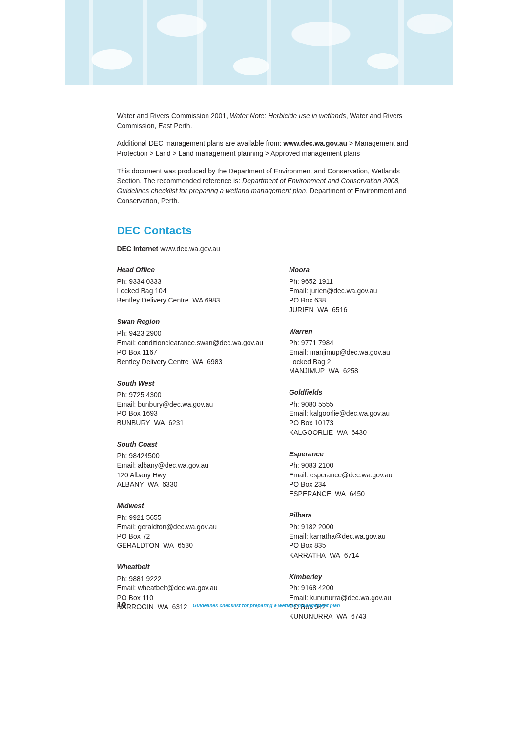Water and Rivers Commission 2001, Water Note: Herbicide use in wetlands, Water and Rivers Commission, East Perth.
Additional DEC management plans are available from: www.dec.wa.gov.au > Management and Protection > Land > Land management planning > Approved management plans
This document was produced by the Department of Environment and Conservation, Wetlands Section. The recommended reference is: Department of Environment and Conservation 2008, Guidelines checklist for preparing a wetland management plan, Department of Environment and Conservation, Perth.
DEC Contacts
DEC Internet www.dec.wa.gov.au
Head Office
Ph: 9334 0333
Locked Bag 104
Bentley Delivery Centre WA 6983
Swan Region
Ph: 9423 2900
Email: conditionclearance.swan@dec.wa.gov.au
PO Box 1167
Bentley Delivery Centre WA 6983
South West
Ph: 9725 4300
Email: bunbury@dec.wa.gov.au
PO Box 1693
BUNBURY WA 6231
South Coast
Ph: 98424500
Email: albany@dec.wa.gov.au
120 Albany Hwy
ALBANY WA 6330
Midwest
Ph: 9921 5655
Email: geraldton@dec.wa.gov.au
PO Box 72
GERALDTON WA 6530
Wheatbelt
Ph: 9881 9222
Email: wheatbelt@dec.wa.gov.au
PO Box 110
NARROGIN WA 6312
Moora
Ph: 9652 1911
Email: jurien@dec.wa.gov.au
PO Box 638
JURIEN WA 6516
Warren
Ph: 9771 7984
Email: manjimup@dec.wa.gov.au
Locked Bag 2
MANJIMUP WA 6258
Goldfields
Ph: 9080 5555
Email: kalgoorlie@dec.wa.gov.au
PO Box 10173
KALGOORLIE WA 6430
Esperance
Ph: 9083 2100
Email: esperance@dec.wa.gov.au
PO Box 234
ESPERANCE WA 6450
Pilbara
Ph: 9182 2000
Email: karratha@dec.wa.gov.au
PO Box 835
KARRATHA WA 6714
Kimberley
Ph: 9168 4200
Email: kununurra@dec.wa.gov.au
PO Box 942
KUNUNURRA WA 6743
10 Guidelines checklist for preparing a wetland management plan